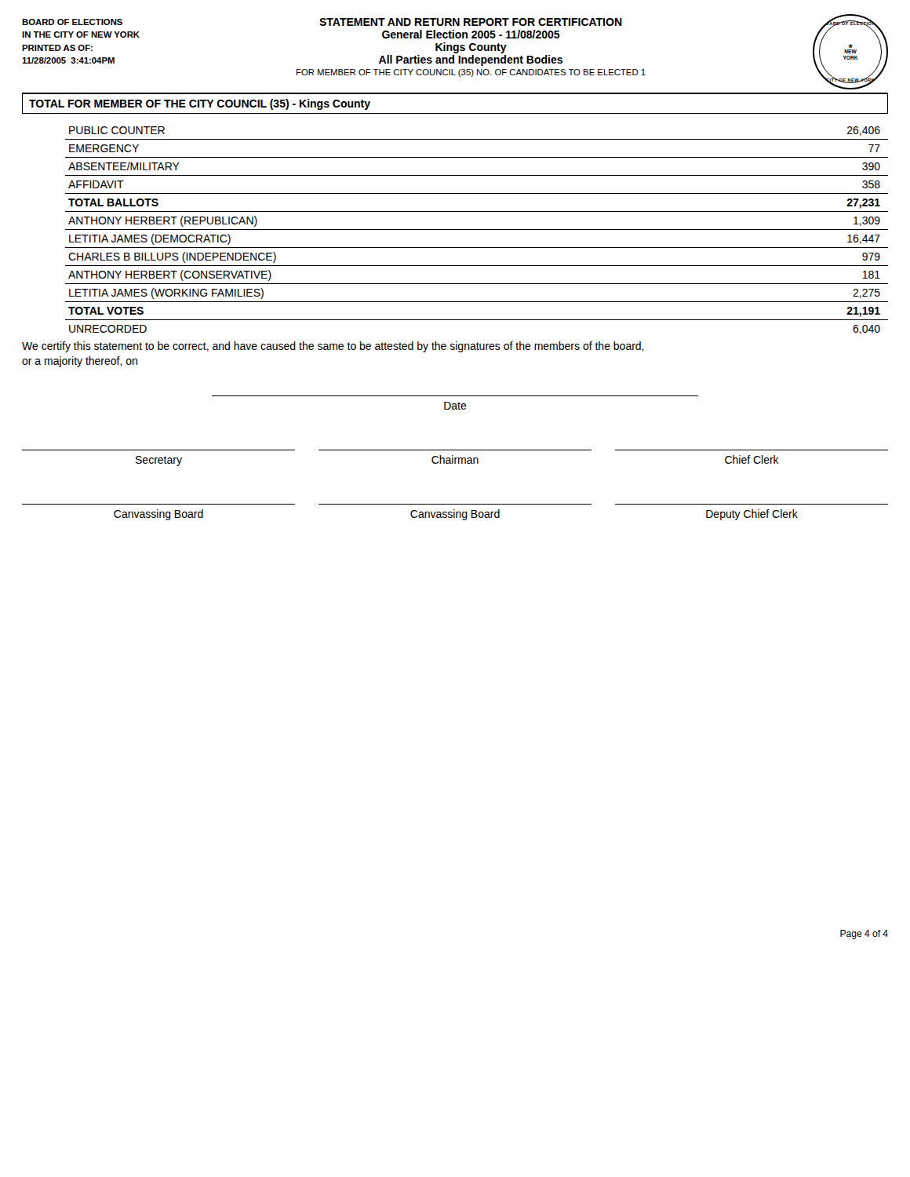BOARD OF ELECTIONS
IN THE CITY OF NEW YORK
PRINTED AS OF:
11/28/2005 3:41:04PM
STATEMENT AND RETURN REPORT FOR CERTIFICATION
General Election 2005 - 11/08/2005
Kings County
All Parties and Independent Bodies
FOR MEMBER OF THE CITY COUNCIL (35) NO. OF CANDIDATES TO BE ELECTED 1
BOARD OF ELECTIONS
★
NEW
YORK
CITY OF NEW YORK
TOTAL FOR MEMBER OF THE CITY COUNCIL (35) - Kings County
| PUBLIC COUNTER | 26,406 |
| EMERGENCY | 77 |
| ABSENTEE/MILITARY | 390 |
| AFFIDAVIT | 358 |
| TOTAL BALLOTS | 27,231 |
| ANTHONY HERBERT (REPUBLICAN) | 1,309 |
| LETITIA JAMES (DEMOCRATIC) | 16,447 |
| CHARLES B BILLUPS (INDEPENDENCE) | 979 |
| ANTHONY HERBERT (CONSERVATIVE) | 181 |
| LETITIA JAMES (WORKING FAMILIES) | 2,275 |
| TOTAL VOTES | 21,191 |
| UNRECORDED | 6,040 |
We certify this statement to be correct, and have caused the same to be attested by the signatures of the members of the board,
or a majority thereof, on
Date
Secretary
Chairman
Chief Clerk
Canvassing Board
Canvassing Board
Deputy Chief Clerk
Page 4 of 4